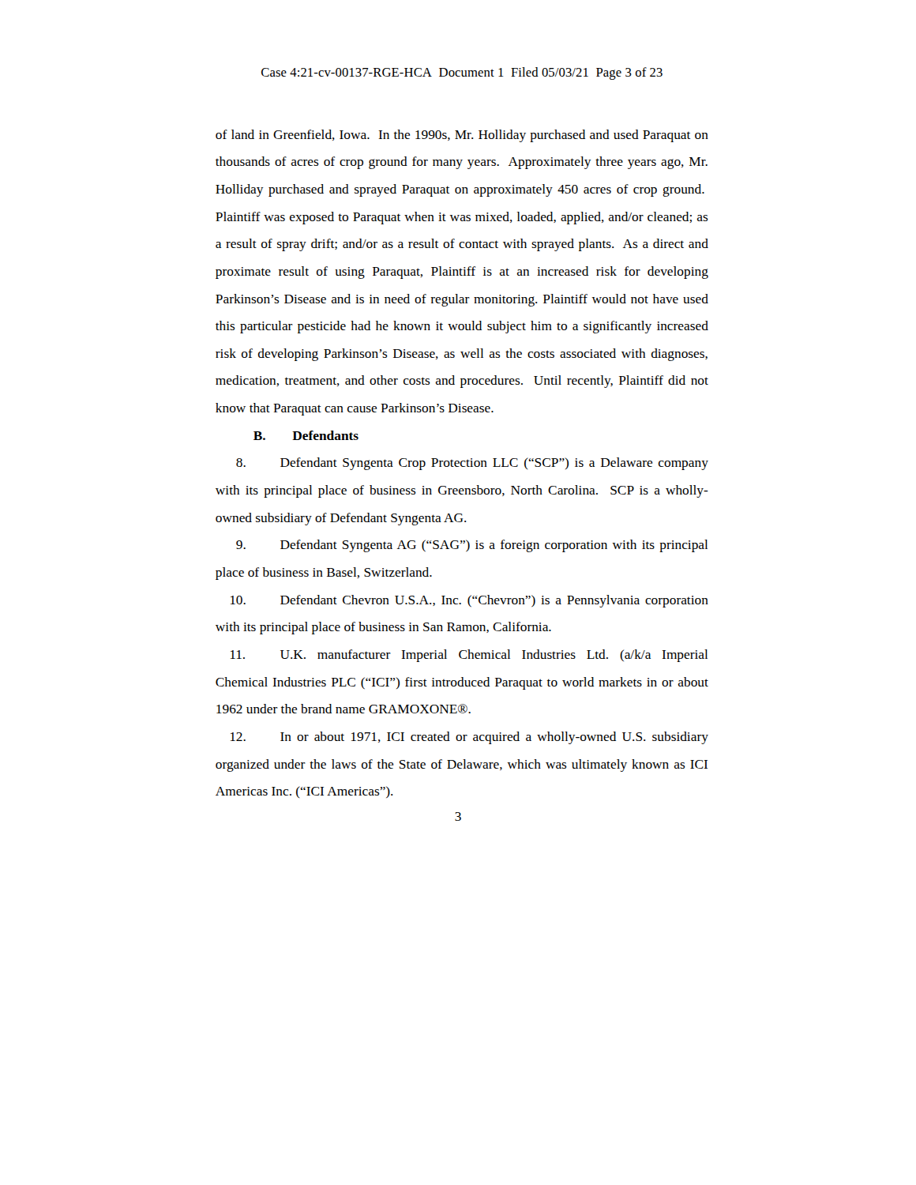Case 4:21-cv-00137-RGE-HCA Document 1 Filed 05/03/21 Page 3 of 23
of land in Greenfield, Iowa. In the 1990s, Mr. Holliday purchased and used Paraquat on thousands of acres of crop ground for many years. Approximately three years ago, Mr. Holliday purchased and sprayed Paraquat on approximately 450 acres of crop ground. Plaintiff was exposed to Paraquat when it was mixed, loaded, applied, and/or cleaned; as a result of spray drift; and/or as a result of contact with sprayed plants. As a direct and proximate result of using Paraquat, Plaintiff is at an increased risk for developing Parkinson’s Disease and is in need of regular monitoring. Plaintiff would not have used this particular pesticide had he known it would subject him to a significantly increased risk of developing Parkinson’s Disease, as well as the costs associated with diagnoses, medication, treatment, and other costs and procedures. Until recently, Plaintiff did not know that Paraquat can cause Parkinson’s Disease.
B. Defendants
8. Defendant Syngenta Crop Protection LLC (“SCP”) is a Delaware company with its principal place of business in Greensboro, North Carolina. SCP is a wholly-owned subsidiary of Defendant Syngenta AG.
9. Defendant Syngenta AG (“SAG”) is a foreign corporation with its principal place of business in Basel, Switzerland.
10. Defendant Chevron U.S.A., Inc. (“Chevron”) is a Pennsylvania corporation with its principal place of business in San Ramon, California.
11. U.K. manufacturer Imperial Chemical Industries Ltd. (a/k/a Imperial Chemical Industries PLC (“ICI”) first introduced Paraquat to world markets in or about 1962 under the brand name GRAMOXONE®.
12. In or about 1971, ICI created or acquired a wholly-owned U.S. subsidiary organized under the laws of the State of Delaware, which was ultimately known as ICI Americas Inc. (“ICI Americas”).
3